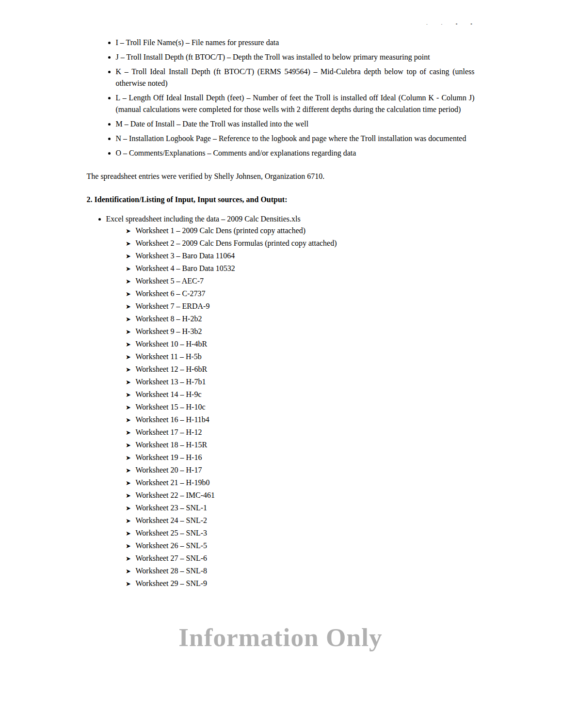· · • •
I – Troll File Name(s) – File names for pressure data
J – Troll Install Depth (ft BTOC/T) – Depth the Troll was installed to below primary measuring point
K – Troll Ideal Install Depth (ft BTOC/T) (ERMS 549564) – Mid-Culebra depth below top of casing (unless otherwise noted)
L – Length Off Ideal Install Depth (feet) – Number of feet the Troll is installed off Ideal (Column K - Column J) (manual calculations were completed for those wells with 2 different depths during the calculation time period)
M – Date of Install – Date the Troll was installed into the well
N – Installation Logbook Page – Reference to the logbook and page where the Troll installation was documented
O – Comments/Explanations – Comments and/or explanations regarding data
The spreadsheet entries were verified by Shelly Johnsen, Organization 6710.
2. Identification/Listing of Input, Input sources, and Output:
Excel spreadsheet including the data – 2009 Calc Densities.xls
Worksheet 1 – 2009 Calc Dens (printed copy attached)
Worksheet 2 – 2009 Calc Dens Formulas (printed copy attached)
Worksheet 3 – Baro Data 11064
Worksheet 4 – Baro Data 10532
Worksheet 5 – AEC-7
Worksheet 6 – C-2737
Worksheet 7 – ERDA-9
Worksheet 8 – H-2b2
Worksheet 9 – H-3b2
Worksheet 10 – H-4bR
Worksheet 11 – H-5b
Worksheet 12 – H-6bR
Worksheet 13 – H-7b1
Worksheet 14 – H-9c
Worksheet 15 – H-10c
Worksheet 16 – H-11b4
Worksheet 17 – H-12
Worksheet 18 – H-15R
Worksheet 19 – H-16
Worksheet 20 – H-17
Worksheet 21 – H-19b0
Worksheet 22 – IMC-461
Worksheet 23 – SNL-1
Worksheet 24 – SNL-2
Worksheet 25 – SNL-3
Worksheet 26 – SNL-5
Worksheet 27 – SNL-6
Worksheet 28 – SNL-8
Worksheet 29 – SNL-9
Information Only